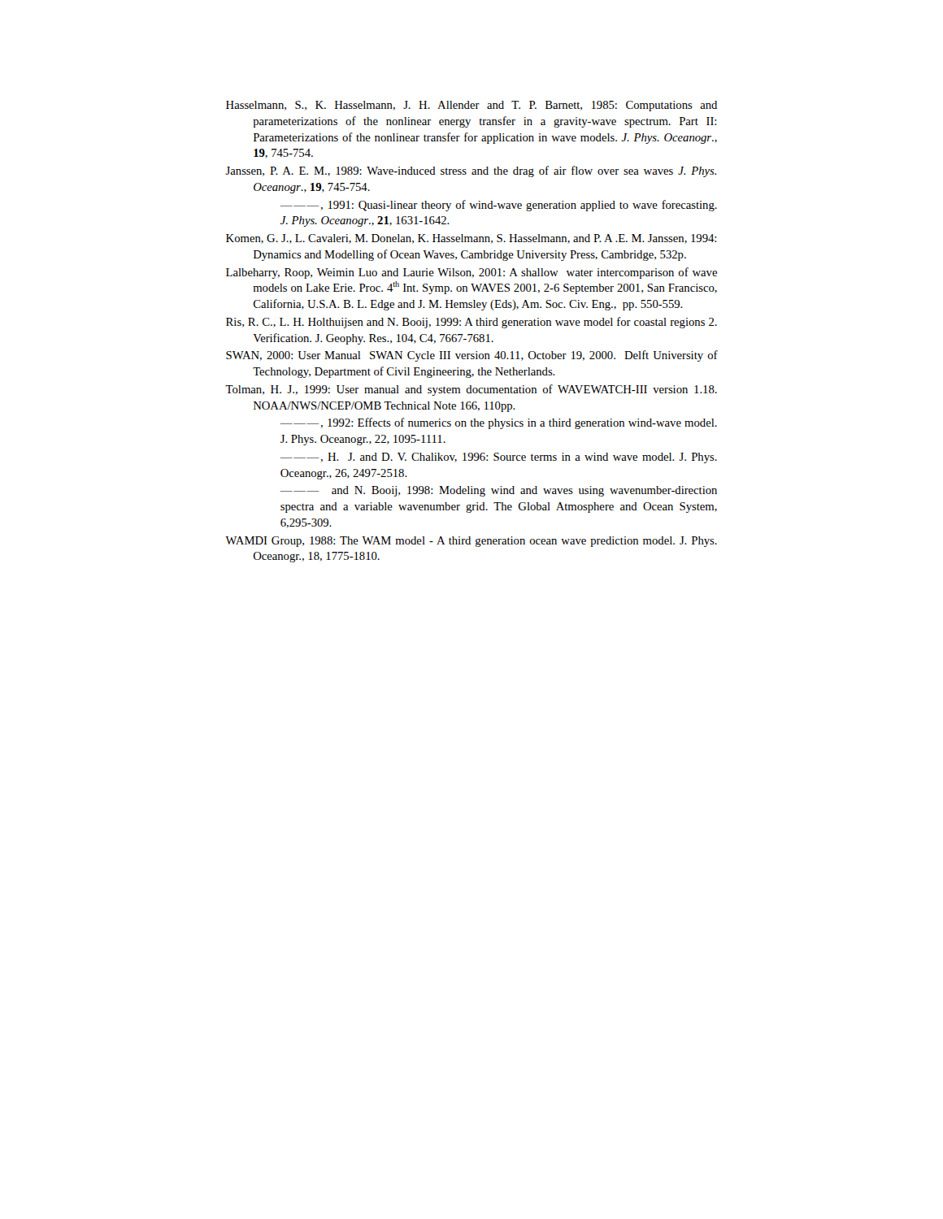Hasselmann, S., K. Hasselmann, J. H. Allender and T. P. Barnett, 1985: Computations and parameterizations of the nonlinear energy transfer in a gravity-wave spectrum. Part II: Parameterizations of the nonlinear transfer for application in wave models. J. Phys. Oceanogr., 19, 745-754.
Janssen, P. A. E. M., 1989: Wave‑induced stress and the drag of air flow over sea waves J. Phys. Oceanogr., 19, 745-754.
———, 1991: Quasi-linear theory of wind-wave generation applied to wave forecasting. J. Phys. Oceanogr., 21, 1631-1642.
Komen, G. J., L. Cavaleri, M. Donelan, K. Hasselmann, S. Hasselmann, and P. A .E. M. Janssen, 1994: Dynamics and Modelling of Ocean Waves, Cambridge University Press, Cambridge, 532p.
Lalbeharry, Roop, Weimin Luo and Laurie Wilson, 2001: A shallow water intercomparison of wave models on Lake Erie. Proc. 4th Int. Symp. on WAVES 2001, 2-6 September 2001, San Francisco, California, U.S.A. B. L. Edge and J. M. Hemsley (Eds), Am. Soc. Civ. Eng., pp. 550-559.
Ris, R. C., L. H. Holthuijsen and N. Booij, 1999: A third generation wave model for coastal regions 2. Verification. J. Geophy. Res., 104, C4, 7667-7681.
SWAN, 2000: User Manual SWAN Cycle III version 40.11, October 19, 2000. Delft University of Technology, Department of Civil Engineering, the Netherlands.
Tolman, H. J., 1999: User manual and system documentation of WAVEWATCH-III version 1.18. NOAA/NWS/NCEP/OMB Technical Note 166, 110pp.
———, 1992: Effects of numerics on the physics in a third generation wind-wave model. J. Phys. Oceanogr., 22, 1095-1111.
———, H. J. and D. V. Chalikov, 1996: Source terms in a wind wave model. J. Phys. Oceanogr., 26, 2497-2518.
——— and N. Booij, 1998: Modeling wind and waves using wavenumber-direction spectra and a variable wavenumber grid. The Global Atmosphere and Ocean System, 6,295-309.
WAMDI Group, 1988: The WAM model - A third generation ocean wave prediction model. J. Phys. Oceanogr., 18, 1775-1810.